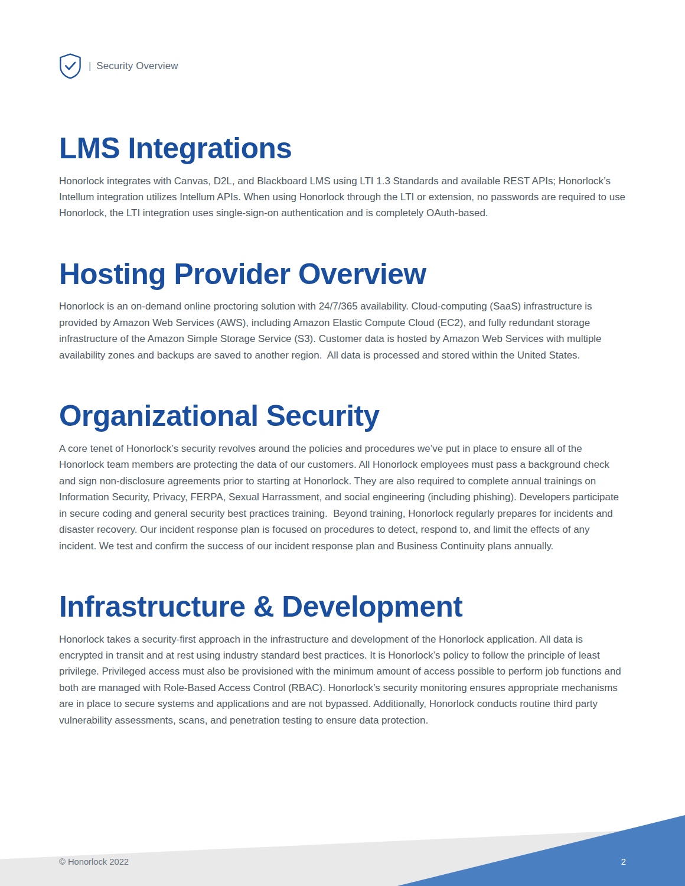| Security Overview
LMS Integrations
Honorlock integrates with Canvas, D2L, and Blackboard LMS using LTI 1.3 Standards and available REST APIs; Honorlock’s Intellum integration utilizes Intellum APIs. When using Honorlock through the LTI or extension, no passwords are required to use Honorlock, the LTI integration uses single-sign-on authentication and is completely OAuth-based.
Hosting Provider Overview
Honorlock is an on-demand online proctoring solution with 24/7/365 availability. Cloud-computing (SaaS) infrastructure is provided by Amazon Web Services (AWS), including Amazon Elastic Compute Cloud (EC2), and fully redundant storage infrastructure of the Amazon Simple Storage Service (S3). Customer data is hosted by Amazon Web Services with multiple availability zones and backups are saved to another region. All data is processed and stored within the United States.
Organizational Security
A core tenet of Honorlock’s security revolves around the policies and procedures we’ve put in place to ensure all of the Honorlock team members are protecting the data of our customers. All Honorlock employees must pass a background check and sign non-disclosure agreements prior to starting at Honorlock. They are also required to complete annual trainings on Information Security, Privacy, FERPA, Sexual Harrassment, and social engineering (including phishing). Developers participate in secure coding and general security best practices training. Beyond training, Honorlock regularly prepares for incidents and disaster recovery. Our incident response plan is focused on procedures to detect, respond to, and limit the effects of any incident. We test and confirm the success of our incident response plan and Business Continuity plans annually.
Infrastructure & Development
Honorlock takes a security-first approach in the infrastructure and development of the Honorlock application. All data is encrypted in transit and at rest using industry standard best practices. It is Honorlock’s policy to follow the principle of least privilege. Privileged access must also be provisioned with the minimum amount of access possible to perform job functions and both are managed with Role-Based Access Control (RBAC). Honorlock’s security monitoring ensures appropriate mechanisms are in place to secure systems and applications and are not bypassed. Additionally, Honorlock conducts routine third party vulnerability assessments, scans, and penetration testing to ensure data protection.
© Honorlock 2022 2